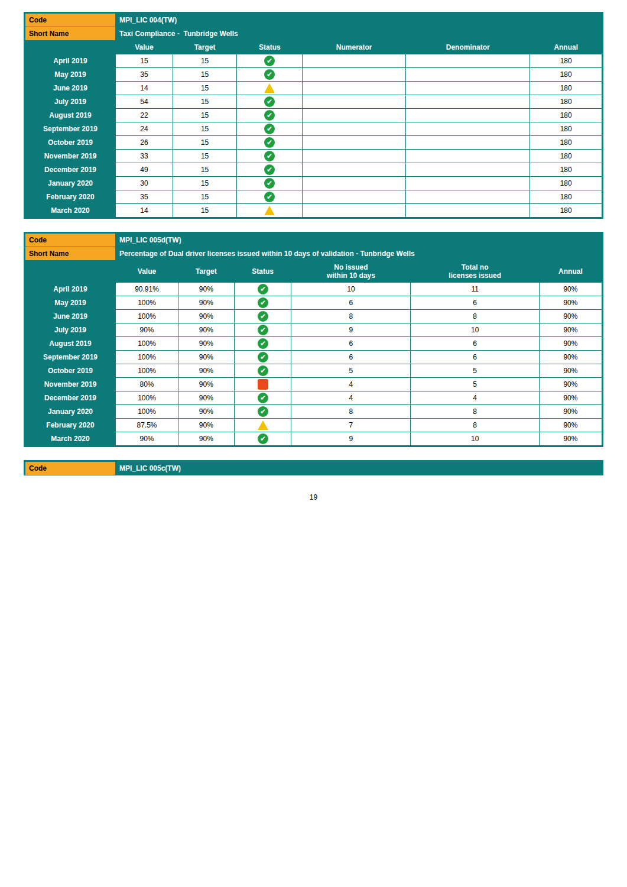| Code | MPI_LIC 004(TW) |
| Short Name | Taxi Compliance - Tunbridge Wells |
| | Value | Target | Status | Numerator | Denominator | Annual |
| April 2019 | 15 | 15 | ✔ | | | 180 |
| May 2019 | 35 | 15 | ✔ | | | 180 |
| June 2019 | 14 | 15 | | | | 180 |
| July 2019 | 54 | 15 | ✔ | | | 180 |
| August 2019 | 22 | 15 | ✔ | | | 180 |
| September 2019 | 24 | 15 | ✔ | | | 180 |
| October 2019 | 26 | 15 | ✔ | | | 180 |
| November 2019 | 33 | 15 | ✔ | | | 180 |
| December 2019 | 49 | 15 | ✔ | | | 180 |
| January 2020 | 30 | 15 | ✔ | | | 180 |
| February 2020 | 35 | 15 | ✔ | | | 180 |
| March 2020 | 14 | 15 | | | | 180 |
| Code | MPI_LIC 005d(TW) |
| Short Name | Percentage of Dual driver licenses issued within 10 days of validation - Tunbridge Wells |
| | Value | Target | Status | No issued within 10 days | Total no licenses issued | Annual |
| April 2019 | 90.91% | 90% | ✔ | 10 | 11 | 90% |
| May 2019 | 100% | 90% | ✔ | 6 | 6 | 90% |
| June 2019 | 100% | 90% | ✔ | 8 | 8 | 90% |
| July 2019 | 90% | 90% | ✔ | 9 | 10 | 90% |
| August 2019 | 100% | 90% | ✔ | 6 | 6 | 90% |
| September 2019 | 100% | 90% | ✔ | 6 | 6 | 90% |
| October 2019 | 100% | 90% | ✔ | 5 | 5 | 90% |
| November 2019 | 80% | 90% | | 4 | 5 | 90% |
| December 2019 | 100% | 90% | ✔ | 4 | 4 | 90% |
| January 2020 | 100% | 90% | ✔ | 8 | 8 | 90% |
| February 2020 | 87.5% | 90% | | 7 | 8 | 90% |
| March 2020 | 90% | 90% | ✔ | 9 | 10 | 90% |
| Code | MPI_LIC 005c(TW) |
19